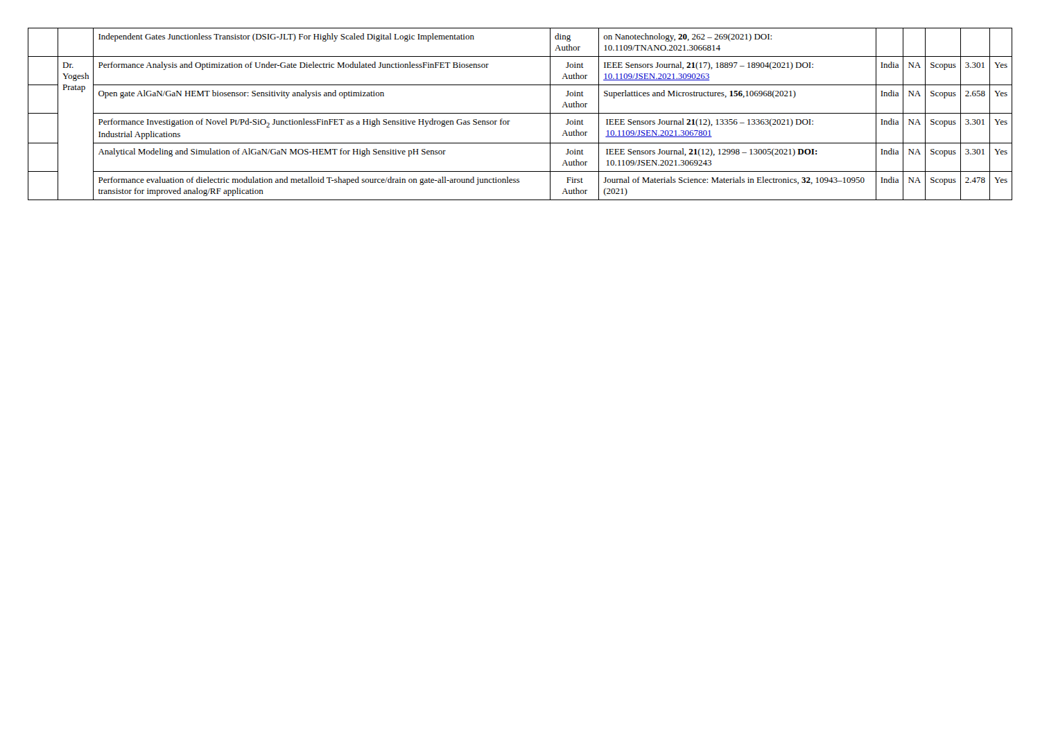| | | Independent Gates Junctionless Transistor (DSIG-JLT) For Highly Scaled Digital Logic Implementation | ding Author | on Nanotechnology, 20 , 262 – 269(2021) DOI: 10.1109/TNANO.2021.3066814 | | | | | |
| | Dr. Yogesh Pratap | Performance Analysis and Optimization of Under-Gate Dielectric Modulated JunctionlessFinFET Biosensor | Joint Author | IEEE Sensors Journal, 21 (17), 18897 – 18904(2021) DOI: 10.1109/JSEN.2021.3090263 | India | NA | Scopus | 3.301 | Yes |
| | Open gate AlGaN/GaN HEMT biosensor: Sensitivity analysis and optimization | Joint Author | Superlattices and Microstructures, 156 ,106968(2021) | India | NA | Scopus | 2.658 | Yes |
| | Performance Investigation of Novel Pt/Pd-SiO 2 JunctionlessFinFET as a High Sensitive Hydrogen Gas Sensor for Industrial Applications | Joint Author | IEEE Sensors Journal 21 (12), 13356 – 13363(2021) DOI: 10.1109/JSEN.2021.3067801 | India | NA | Scopus | 3.301 | Yes |
| | Analytical Modeling and Simulation of AlGaN/GaN MOS-HEMT for High Sensitive pH Sensor | Joint Author | IEEE Sensors Journal, 21 (12), 12998 – 13005(2021) DOI: 10.1109/JSEN.2021.3069243 | India | NA | Scopus | 3.301 | Yes |
| | Performance evaluation of dielectric modulation and metalloid T-shaped source/drain on gate-all-around junctionless transistor for improved analog/RF application | First Author | Journal of Materials Science: Materials in Electronics, 32 , 10943–10950 (2021) | India | NA | Scopus | 2.478 | Yes |